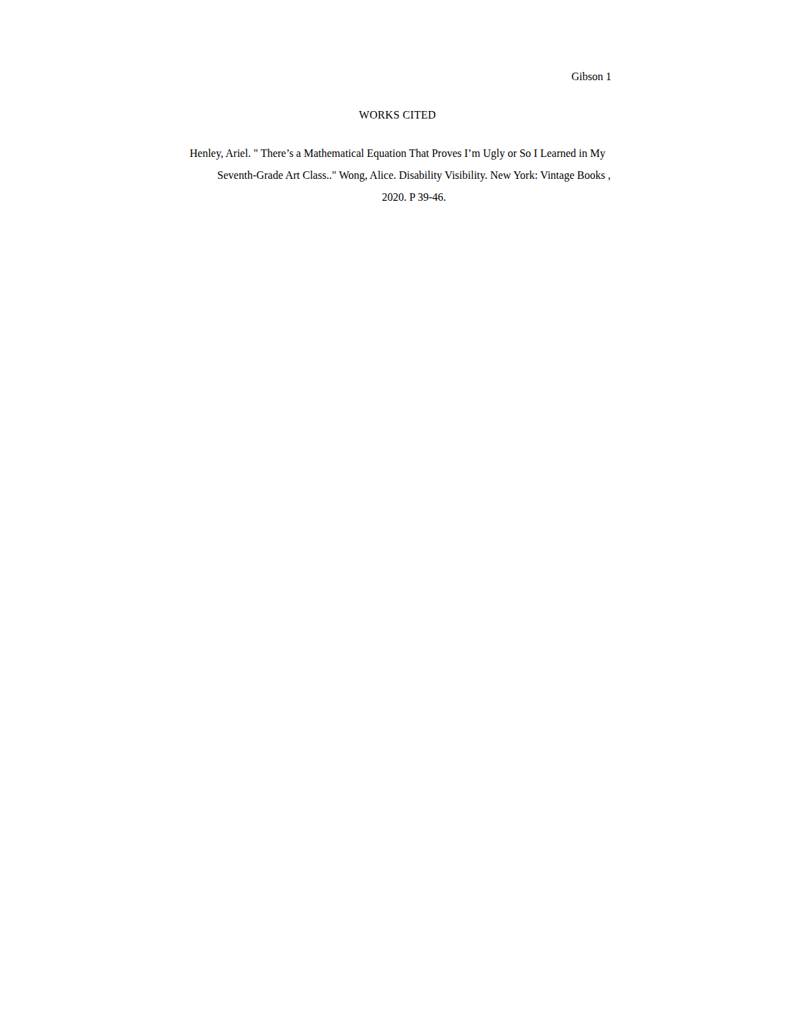Gibson 1
WORKS CITED
Henley, Ariel. " There’s a Mathematical Equation That Proves I’m Ugly or So I Learned in My Seventh-Grade Art Class.." Wong, Alice. Disability Visibility. New York: Vintage Books , 2020. P 39-46.